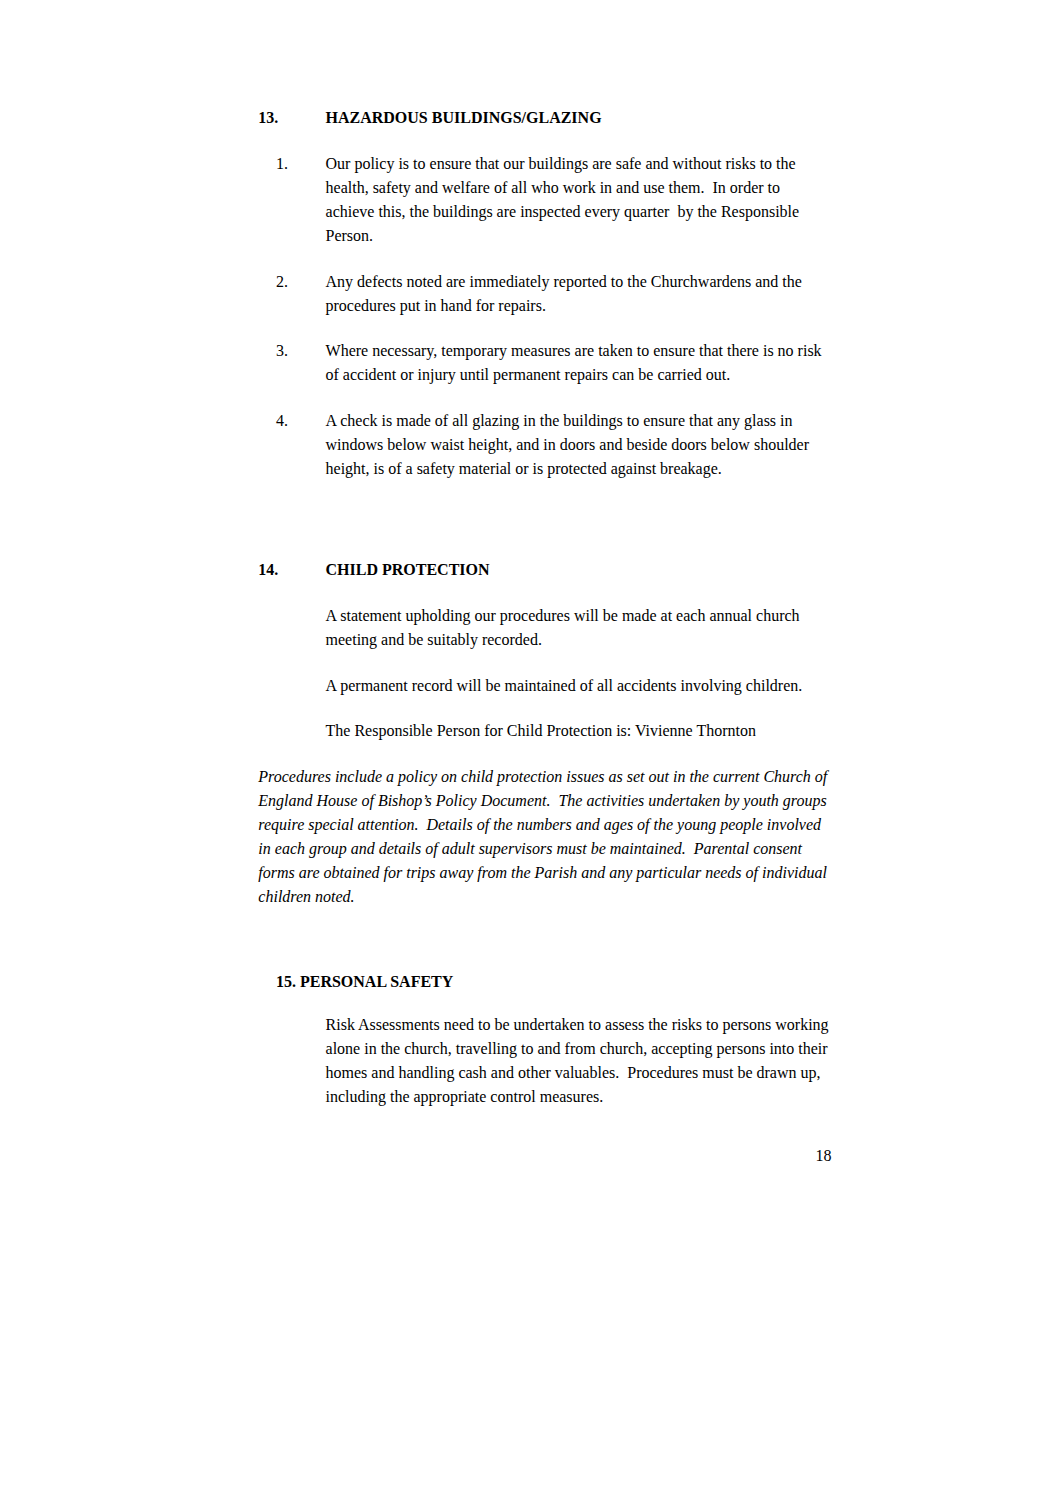13.
Hazardous Buildings/Glazing
1. Our policy is to ensure that our buildings are safe and without risks to the health, safety and welfare of all who work in and use them. In order to achieve this, the buildings are inspected every quarter by the Responsible Person.
2. Any defects noted are immediately reported to the Churchwardens and the procedures put in hand for repairs.
3. Where necessary, temporary measures are taken to ensure that there is no risk of accident or injury until permanent repairs can be carried out.
4. A check is made of all glazing in the buildings to ensure that any glass in windows below waist height, and in doors and beside doors below shoulder height, is of a safety material or is protected against breakage.
14.
Child Protection
A statement upholding our procedures will be made at each annual church meeting and be suitably recorded.
A permanent record will be maintained of all accidents involving children.
The Responsible Person for Child Protection is: Vivienne Thornton
Procedures include a policy on child protection issues as set out in the current Church of England House of Bishop’s Policy Document. The activities undertaken by youth groups require special attention. Details of the numbers and ages of the young people involved in each group and details of adult supervisors must be maintained. Parental consent forms are obtained for trips away from the Parish and any particular needs of individual children noted.
15. PERSONAL SAFETY
Risk Assessments need to be undertaken to assess the risks to persons working alone in the church, travelling to and from church, accepting persons into their homes and handling cash and other valuables. Procedures must be drawn up, including the appropriate control measures.
18